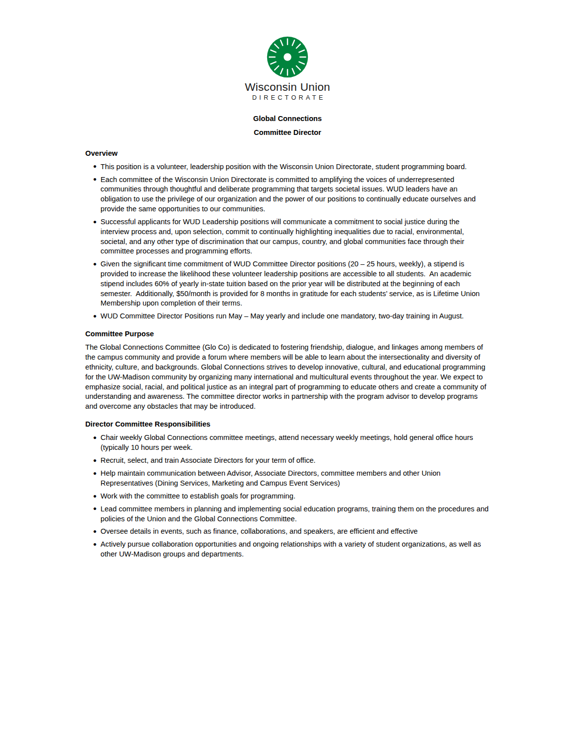Wisconsin Union
DIRECTORATE
Global Connections
Committee Director
Overview
This position is a volunteer, leadership position with the Wisconsin Union Directorate, student programming board.
Each committee of the Wisconsin Union Directorate is committed to amplifying the voices of underrepresented communities through thoughtful and deliberate programming that targets societal issues. WUD leaders have an obligation to use the privilege of our organization and the power of our positions to continually educate ourselves and provide the same opportunities to our communities.
Successful applicants for WUD Leadership positions will communicate a commitment to social justice during the interview process and, upon selection, commit to continually highlighting inequalities due to racial, environmental, societal, and any other type of discrimination that our campus, country, and global communities face through their committee processes and programming efforts.
Given the significant time commitment of WUD Committee Director positions (20 – 25 hours, weekly), a stipend is provided to increase the likelihood these volunteer leadership positions are accessible to all students. An academic stipend includes 60% of yearly in-state tuition based on the prior year will be distributed at the beginning of each semester. Additionally, $50/month is provided for 8 months in gratitude for each students’ service, as is Lifetime Union Membership upon completion of their terms.
WUD Committee Director Positions run May – May yearly and include one mandatory, two-day training in August.
Committee Purpose
The Global Connections Committee (Glo Co) is dedicated to fostering friendship, dialogue, and linkages among members of the campus community and provide a forum where members will be able to learn about the intersectionality and diversity of ethnicity, culture, and backgrounds. Global Connections strives to develop innovative, cultural, and educational programming for the UW-Madison community by organizing many international and multicultural events throughout the year. We expect to emphasize social, racial, and political justice as an integral part of programming to educate others and create a community of understanding and awareness. The committee director works in partnership with the program advisor to develop programs and overcome any obstacles that may be introduced.
Director Committee Responsibilities
Chair weekly Global Connections committee meetings, attend necessary weekly meetings, hold general office hours (typically 10 hours per week.
Recruit, select, and train Associate Directors for your term of office.
Help maintain communication between Advisor, Associate Directors, committee members and other Union Representatives (Dining Services, Marketing and Campus Event Services)
Work with the committee to establish goals for programming.
Lead committee members in planning and implementing social education programs, training them on the procedures and policies of the Union and the Global Connections Committee.
Oversee details in events, such as finance, collaborations, and speakers, are efficient and effective
Actively pursue collaboration opportunities and ongoing relationships with a variety of student organizations, as well as other UW-Madison groups and departments.